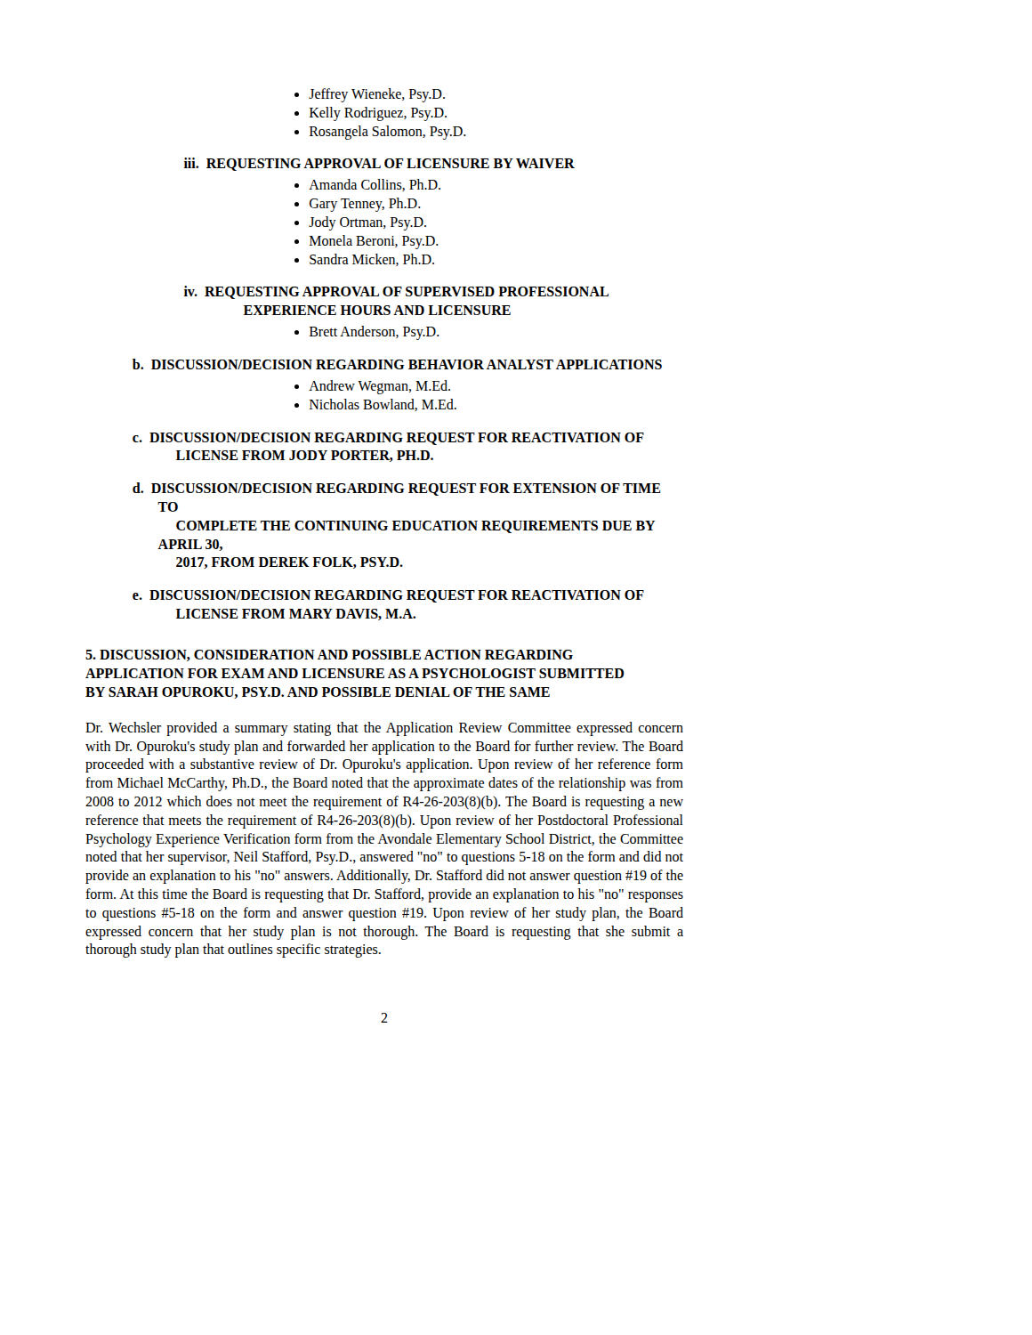Jeffrey Wieneke, Psy.D.
Kelly Rodriguez, Psy.D.
Rosangela Salomon, Psy.D.
iii. REQUESTING APPROVAL OF LICENSURE BY WAIVER
Amanda Collins, Ph.D.
Gary Tenney, Ph.D.
Jody Ortman, Psy.D.
Monela Beroni, Psy.D.
Sandra Micken, Ph.D.
iv. REQUESTING APPROVAL OF SUPERVISED PROFESSIONAL
EXPERIENCE HOURS AND LICENSURE
Brett Anderson, Psy.D.
b. DISCUSSION/DECISION REGARDING BEHAVIOR ANALYST APPLICATIONS
Andrew Wegman, M.Ed.
Nicholas Bowland, M.Ed.
c. DISCUSSION/DECISION REGARDING REQUEST FOR REACTIVATION OF
LICENSE FROM JODY PORTER, PH.D.
d. DISCUSSION/DECISION REGARDING REQUEST FOR EXTENSION OF TIME TO
COMPLETE THE CONTINUING EDUCATION REQUIREMENTS DUE BY APRIL 30,
2017, FROM DEREK FOLK, PSY.D.
e. DISCUSSION/DECISION REGARDING REQUEST FOR REACTIVATION OF
LICENSE FROM MARY DAVIS, M.A.
5. DISCUSSION, CONSIDERATION AND POSSIBLE ACTION REGARDING
APPLICATION FOR EXAM AND LICENSURE AS A PSYCHOLOGIST SUBMITTED
BY SARAH OPUROKU, PSY.D. AND POSSIBLE DENIAL OF THE SAME
Dr. Wechsler provided a summary stating that the Application Review Committee expressed concern with Dr. Opuroku's study plan and forwarded her application to the Board for further review. The Board proceeded with a substantive review of Dr. Opuroku's application. Upon review of her reference form from Michael McCarthy, Ph.D., the Board noted that the approximate dates of the relationship was from 2008 to 2012 which does not meet the requirement of R4-26-203(8)(b). The Board is requesting a new reference that meets the requirement of R4-26-203(8)(b). Upon review of her Postdoctoral Professional Psychology Experience Verification form from the Avondale Elementary School District, the Committee noted that her supervisor, Neil Stafford, Psy.D., answered "no" to questions 5-18 on the form and did not provide an explanation to his "no" answers. Additionally, Dr. Stafford did not answer question #19 of the form. At this time the Board is requesting that Dr. Stafford, provide an explanation to his "no" responses to questions #5-18 on the form and answer question #19. Upon review of her study plan, the Board expressed concern that her study plan is not thorough. The Board is requesting that she submit a thorough study plan that outlines specific strategies.
2